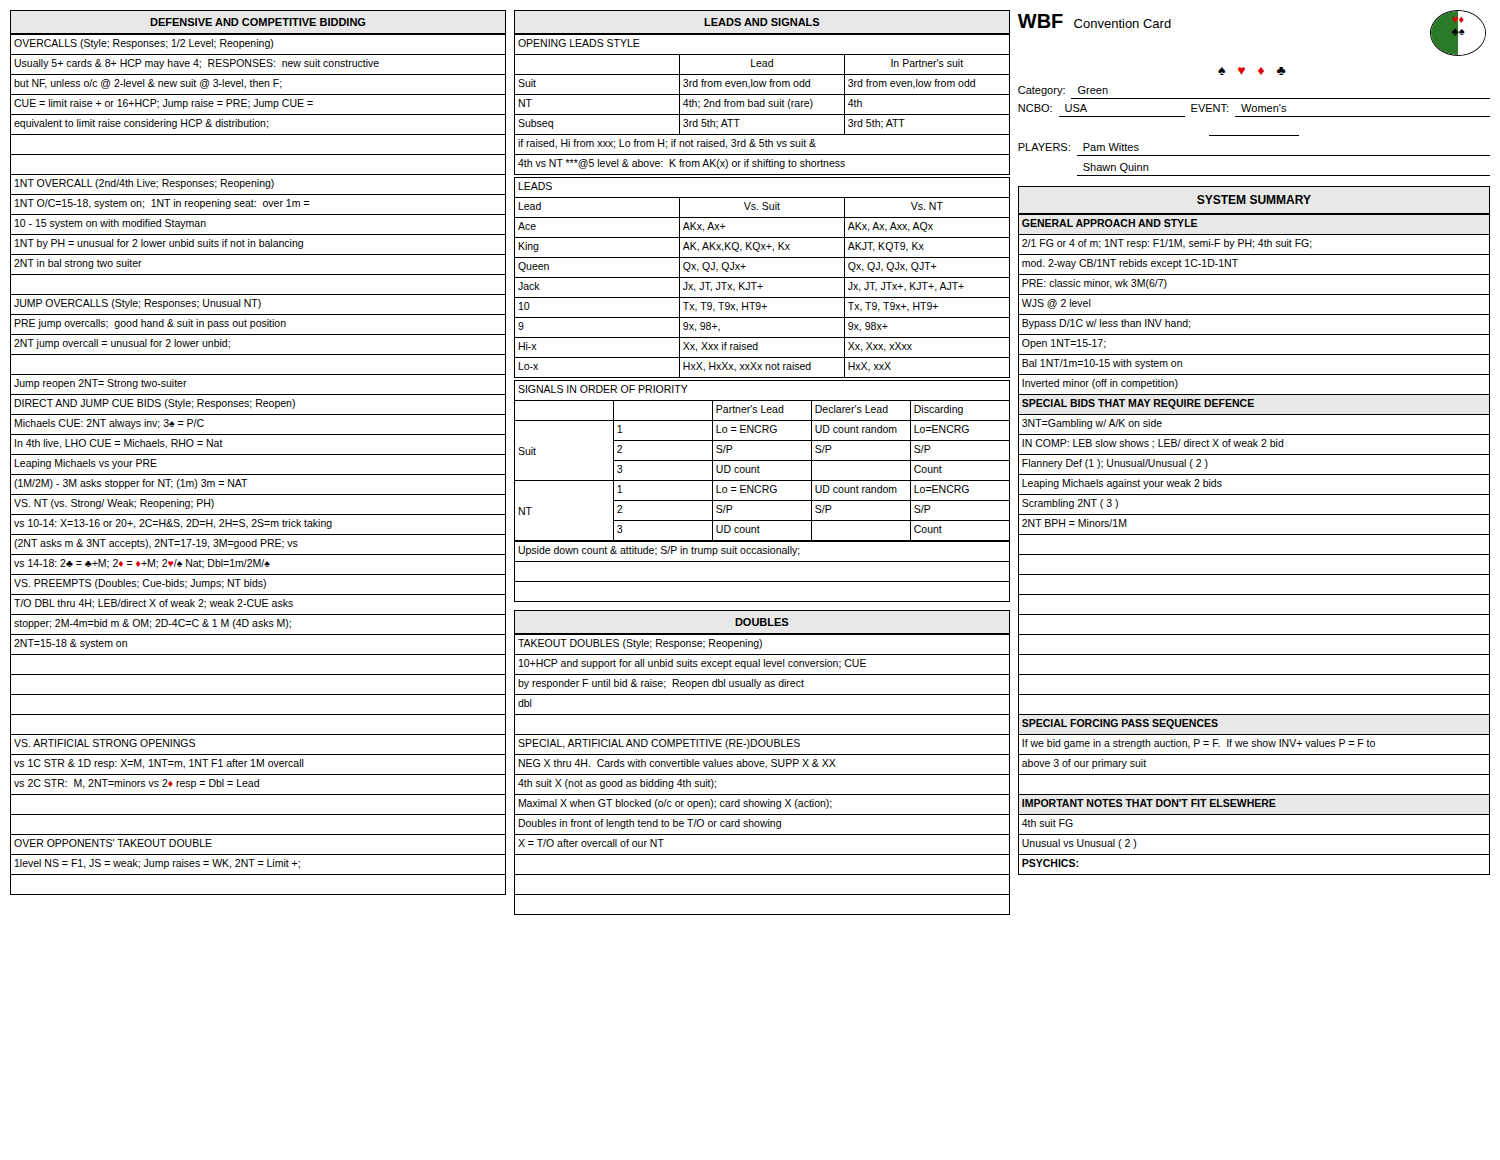DEFENSIVE AND COMPETITIVE BIDDING
| OVERCALLS (Style; Responses; 1/2 Level; Reopening) |
| Usually 5+ cards & 8+ HCP may have 4; RESPONSES: new suit constructive |
| but NF, unless o/c @ 2-level & new suit @ 3-level, then F; |
| CUE = limit raise + or 16+HCP; Jump raise = PRE; Jump CUE = |
| equivalent to limit raise considering HCP & distribution; |
| 1NT OVERCALL (2nd/4th Live; Responses; Reopening) |
| 1NT O/C=15-18, system on; 1NT in reopening seat: over 1m = |
| 10 - 15 system on with modified Stayman |
| 1NT by PH = unusual for 2 lower unbid suits if not in balancing |
| 2NT in bal strong two suiter |
| JUMP OVERCALLS (Style; Responses; Unusual NT) |
| PRE jump overcalls; good hand & suit in pass out position |
| 2NT jump overcall = unusual for 2 lower unbid; |
| Jump reopen 2NT= Strong two-suiter |
| DIRECT AND JUMP CUE BIDS (Style; Responses; Reopen) |
| Michaels CUE: 2NT always inv; 3 ♠ = P/C |
| In 4th live, LHO CUE = Michaels, RHO = Nat |
| Leaping Michaels vs your PRE |
| (1M/2M) - 3M asks stopper for NT; (1m) 3m = NAT |
| VS. NT (vs. Strong/ Weak; Reopening; PH) |
| vs 10-14: X=13-16 or 20+, 2C=H&S, 2D=H, 2H=S, 2S=m trick taking |
| (2NT asks m & 3NT accepts), 2NT=17-19, 3M=good PRE; vs |
| vs 14-18: 2 ♣ = ♣ +M; 2 ♦ = ♦ +M; 2 ♥ / ♠ Nat; Dbl=1m/2M/ ♠ |
| VS. PREEMPTS (Doubles; Cue-bids; Jumps; NT bids) |
| T/O DBL thru 4H; LEB/direct X of weak 2; weak 2-CUE asks |
| stopper; 2M-4m=bid m & OM; 2D-4C=C & 1 M (4D asks M); |
| 2NT=15-18 & system on |
| VS. ARTIFICIAL STRONG OPENINGS |
| vs 1C STR & 1D resp: X=M, 1NT=m, 1NT F1 after 1M overcall |
| vs 2C STR: M, 2NT=minors vs 2 ♦ resp = Dbl = Lead |
| OVER OPPONENTS' TAKEOUT DOUBLE |
| 1level NS = F1, JS = weak; Jump raises = WK, 2NT = Limit +; |
LEADS AND SIGNALS
| OPENING LEADS STYLE |
| | Lead | In Partner's suit |
| Suit | 3rd from even,low from odd | 3rd from even,low from odd |
| NT | 4th; 2nd from bad suit (rare) | 4th |
| Subseq | 3rd 5th; ATT | 3rd 5th; ATT |
| if raised, Hi from xxx; Lo from H; if not raised, 3rd & 5th vs suit & |
| 4th vs NT ***@5 level & above: K from AK(x) or if shifting to shortness |
| LEADS |
| Lead | Vs. Suit | Vs. NT |
| Ace | AKx, Ax+ | AKx, Ax, Axx, AQx |
| King | AK, AKx,KQ, KQx+, Kx | AKJT, KQT9, Kx |
| Queen | Qx, QJ, QJx+ | Qx, QJ, QJx, QJT+ |
| Jack | Jx, JT, JTx, KJT+ | Jx, JT, JTx+, KJT+, AJT+ |
| 10 | Tx, T9, T9x, HT9+ | Tx, T9, T9x+, HT9+ |
| 9 | 9x, 98+, | 9x, 98x+ |
| Hi-x | Xx, Xxx if raised | Xx, Xxx, xXxx |
| Lo-x | HxX, HxXx, xxXx not raised | HxX, xxX |
| SIGNALS IN ORDER OF PRIORITY |
| | | Partner's Lead | Declarer's Lead | Discarding |
| Suit | 1 | Lo = ENCRG | UD count random | Lo=ENCRG |
| 2 | S/P | S/P | S/P |
| 3 | UD count | | Count |
| NT | 1 | Lo = ENCRG | UD count random | Lo=ENCRG |
| 2 | S/P | S/P | S/P |
| 3 | UD count | | Count |
| Upside down count & attitude; S/P in trump suit occasionally; |
DOUBLES
| TAKEOUT DOUBLES (Style; Response; Reopening) |
| 10+HCP and support for all unbid suits except equal level conversion; CUE |
| by responder F until bid & raise; Reopen dbl usually as direct |
| dbl |
| SPECIAL, ARTIFICIAL AND COMPETITIVE (RE-)DOUBLES |
| NEG X thru 4H. Cards with convertible values above, SUPP X & XX |
| 4th suit X (not as good as bidding 4th suit); |
| Maximal X when GT blocked (o/c or open); card showing X (action); |
| Doubles in front of length tend to be T/O or card showing |
| X = T/O after overcall of our NT |
WBF Convention Card
♥♦
♣♠
♠ ♥ ♦ ♣
Category: Green
NCBO: USA EVENT: Women's
PLAYERS: Pam Wittes
PLAYERS: Shawn Quinn
SYSTEM SUMMARY
| GENERAL APPROACH AND STYLE |
| 2/1 FG or 4 of m; 1NT resp: F1/1M, semi-F by PH; 4th suit FG; |
| mod. 2-way CB/1NT rebids except 1C-1D-1NT |
| PRE: classic minor, wk 3M(6/7) |
| WJS @ 2 level |
| Bypass D/1C w/ less than INV hand; |
| Open 1NT=15-17; |
| Bal 1NT/1m=10-15 with system on |
| Inverted minor (off in competition) |
| SPECIAL BIDS THAT MAY REQUIRE DEFENCE |
| 3NT=Gambling w/ A/K on side |
| IN COMP: LEB slow shows ; LEB/ direct X of weak 2 bid |
| Flannery Def (1 ); Unusual/Unusual ( 2 ) |
| Leaping Michaels against your weak 2 bids |
| Scrambling 2NT ( 3 ) |
| 2NT BPH = Minors/1M |
| SPECIAL FORCING PASS SEQUENCES |
| If we bid game in a strength auction, P = F. If we show INV+ values P = F to |
| above 3 of our primary suit |
| IMPORTANT NOTES THAT DON'T FIT ELSEWHERE |
| 4th suit FG |
| Unusual vs Unusual ( 2 ) |
| PSYCHICS: |